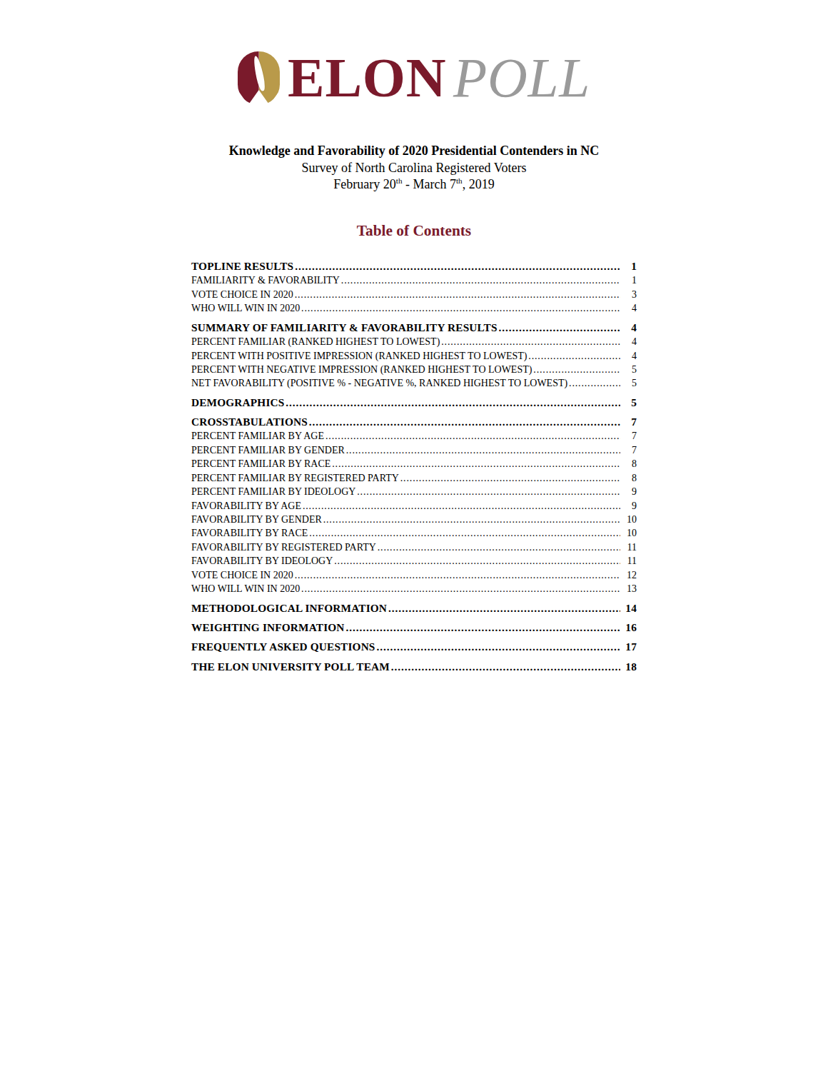ELON POLL
Knowledge and Favorability of 2020 Presidential Contenders in NC
Survey of North Carolina Registered Voters
February 20th - March 7th, 2019
Table of Contents
Topline Results ........................................................................................................................................... 1
Familiarity & Favorability ................................................................................................................................. 1
Vote Choice in 2020 ................................................................................................................................................. 3
Who Will Win in 2020 ............................................................................................................................................. 4
Summary of Familiarity & Favorability Results ..................................................................... 4
Percent Familiar (Ranked Highest to Lowest) .............................................................................................. 4
Percent with Positive Impression (Ranked Highest to Lowest) ..................................................................... 4
Percent with Negative Impression (Ranked Highest to Lowest) .................................................................. 5
Net Favorability (Positive % - Negative %, Ranked Highest to Lowest) ............................................... 5
Demographics ................................................................................................................................. 5
Crosstabulations ......................................................................................................................... 7
Percent Familiar by Age ......................................................................................................................... 7
Percent Familiar by Gender .................................................................................................................... 7
Percent Familiar by Race ....................................................................................................................... 8
Percent Familiar by Registered Party ....................................................................................................... 8
Percent Familiar by Ideology ................................................................................................................... 9
Favorability by Age .................................................................................................................................. 9
Favorability by Gender ......................................................................................................................... 10
Favorability by Race ............................................................................................................................. 10
Favorability by Registered Party .............................................................................................................. 11
Favorability by Ideology ....................................................................................................................... 11
Vote Choice in 2020 ............................................................................................................................... 12
Who Will Win in 2020 ........................................................................................................................... 13
Methodological Information ......................................................................................................... 14
Weighting Information .................................................................................................................. 16
Frequently Asked Questions ......................................................................................................... 17
The Elon University Poll Team .................................................................................................... 18